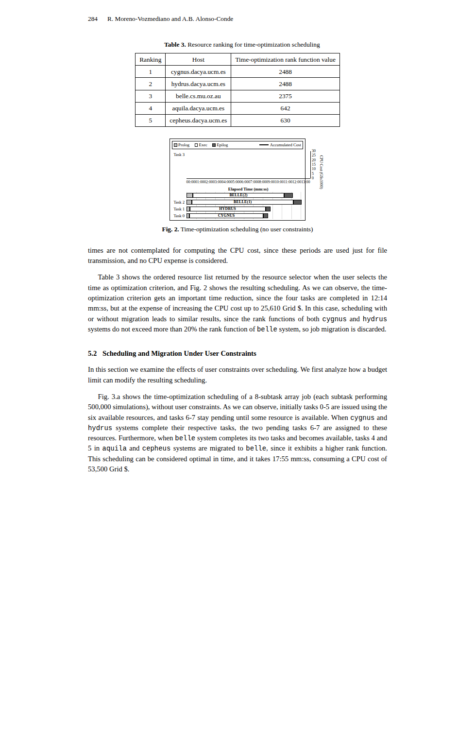284 R. Moreno-Vozmediano and A.B. Alonso-Conde
Table 3. Resource ranking for time-optimization scheduling
| Ranking | Host | Time-optimization rank function value |
| --- | --- | --- |
| 1 | cygnus.dacya.ucm.es | 2488 |
| 2 | hydrus.dacya.ucm.es | 2488 |
| 3 | belle.cs.mu.oz.au | 2375 |
| 4 | aquila.dacya.ucm.es | 642 |
| 5 | cepheus.dacya.ucm.es | 630 |
Prolog Exec Epilog
Accumulated Cost
Task 3
BELLE(2)
Task 2
BELLE(1)
Task 1
HYDRUS
Task 0
CYGNUS
30 25 20 15 10 5 0 CPU Cost (G$x1000)
00:0001:0002:0003:0004:00 05:0006:0007:0008:0009:00 10:0011:0012:0013:00
Elapsed Time (mm:ss)
Fig. 2. Time-optimization scheduling (no user constraints)
times are not contemplated for computing the CPU cost, since these periods are used just for file transmission, and no CPU expense is considered.
Table 3 shows the ordered resource list returned by the resource selector when the user selects the time as optimization criterion, and Fig. 2 shows the resulting scheduling. As we can observe, the time-optimization criterion gets an important time reduction, since the four tasks are completed in 12:14 mm:ss, but at the expense of increasing the CPU cost up to 25,610 Grid $. In this case, scheduling with or without migration leads to similar results, since the rank functions of both cygnus and hydrus systems do not exceed more than 20% the rank function of belle system, so job migration is discarded.
5.2 Scheduling and Migration Under User Constraints
In this section we examine the effects of user constraints over scheduling. We first analyze how a budget limit can modify the resulting scheduling.
Fig. 3.a shows the time-optimization scheduling of a 8-subtask array job (each subtask performing 500,000 simulations), without user constraints. As we can observe, initially tasks 0-5 are issued using the six available resources, and tasks 6-7 stay pending until some resource is available. When cygnus and hydrus systems complete their respective tasks, the two pending tasks 6-7 are assigned to these resources. Furthermore, when belle system completes its two tasks and becomes available, tasks 4 and 5 in aquila and cepheus systems are migrated to belle, since it exhibits a higher rank function. This scheduling can be considered optimal in time, and it takes 17:55 mm:ss, consuming a CPU cost of 53,500 Grid $.